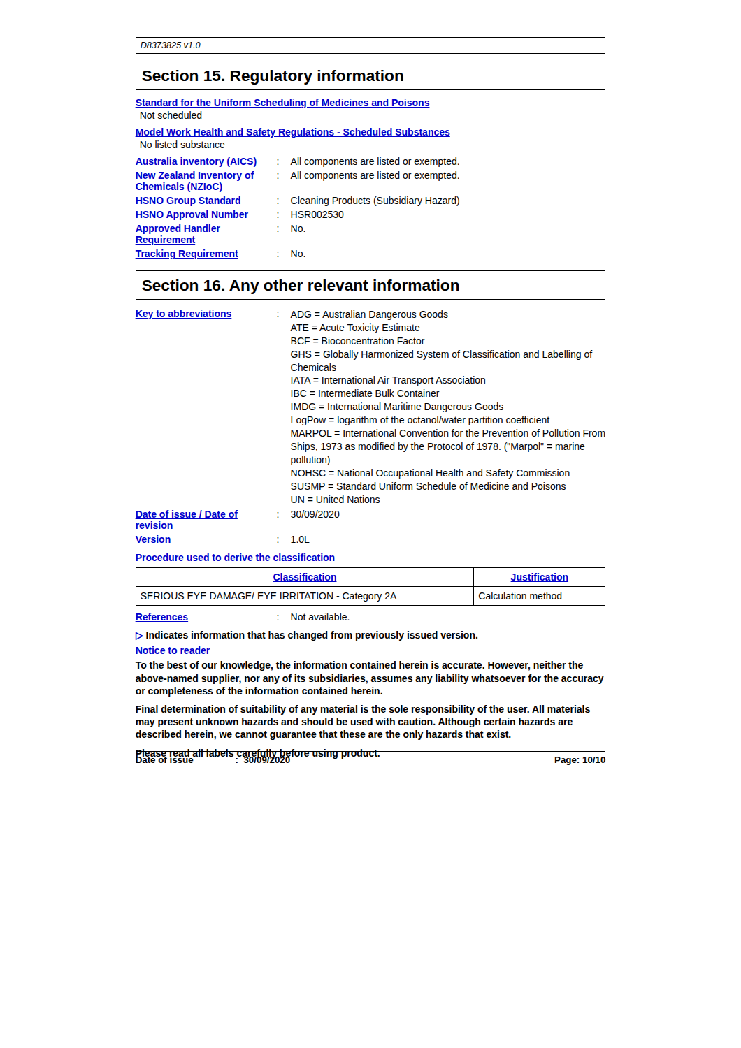D8373825 v1.0
Section 15. Regulatory information
Standard for the Uniform Scheduling of Medicines and Poisons
Not scheduled
Model Work Health and Safety Regulations - Scheduled Substances
No listed substance
| Australia inventory (AICS) | : | All components are listed or exempted. |
| New Zealand Inventory of Chemicals (NZIoC) | : | All components are listed or exempted. |
| HSNO Group Standard | : | Cleaning Products (Subsidiary Hazard) |
| HSNO Approval Number | : | HSR002530 |
| Approved Handler Requirement | : | No. |
| Tracking Requirement | : | No. |
Section 16. Any other relevant information
| Key to abbreviations | : | ADG = Australian Dangerous Goods ATE = Acute Toxicity Estimate BCF = Bioconcentration Factor GHS = Globally Harmonized System of Classification and Labelling of Chemicals IATA = International Air Transport Association IBC = Intermediate Bulk Container IMDG = International Maritime Dangerous Goods LogPow = logarithm of the octanol/water partition coefficient MARPOL = International Convention for the Prevention of Pollution From Ships, 1973 as modified by the Protocol of 1978. ("Marpol" = marine pollution) NOHSC = National Occupational Health and Safety Commission SUSMP = Standard Uniform Schedule of Medicine and Poisons UN = United Nations |
| Date of issue / Date of revision | : | 30/09/2020 |
| Version | : | 1.0L |
Procedure used to derive the classification
| Classification | Justification |
| --- | --- |
| SERIOUS EYE DAMAGE/ EYE IRRITATION - Category 2A | Calculation method |
| References | : | Not available. |
▷ Indicates information that has changed from previously issued version.
Notice to reader
To the best of our knowledge, the information contained herein is accurate. However, neither the above-named supplier, nor any of its subsidiaries, assumes any liability whatsoever for the accuracy or completeness of the information contained herein.
Final determination of suitability of any material is the sole responsibility of the user. All materials may present unknown hazards and should be used with caution. Although certain hazards are described herein, we cannot guarantee that these are the only hazards that exist.
Please read all labels carefully before using product.
Date of issue : 30/09/2020 Page: 10/10